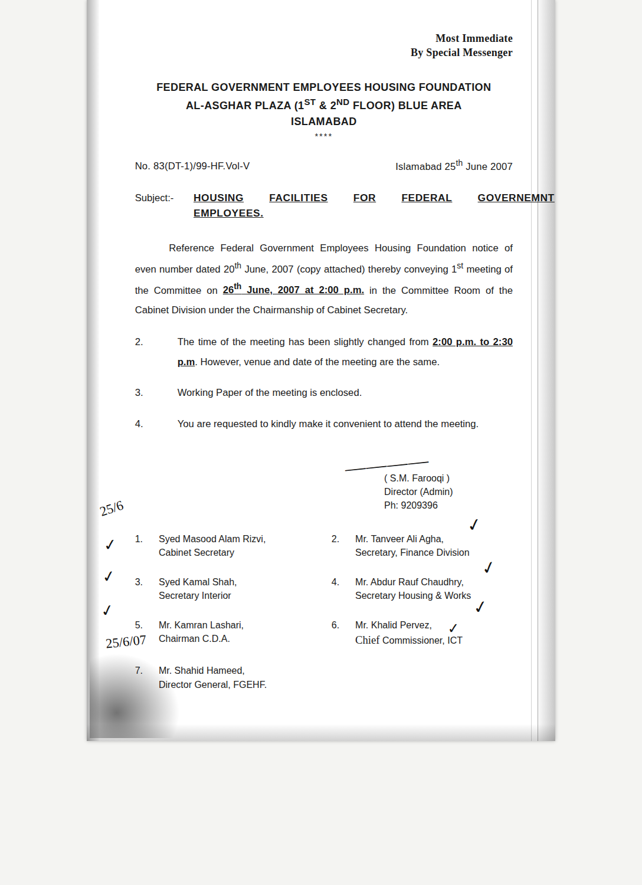Most Immediate
By Special Messenger
FEDERAL GOVERNMENT EMPLOYEES HOUSING FOUNDATION AL-ASGHAR PLAZA (1ST & 2ND FLOOR) BLUE AREA ISLAMABAD
****
No. 83(DT-1)/99-HF.Vol-V
Islamabad 25th June 2007
Subject:-
HOUSING FACILITIES FOR FEDERAL GOVERNEMNT
EMPLOYEES.
Reference Federal Government Employees Housing Foundation notice of even number dated 20th June, 2007 (copy attached) thereby conveying 1st meeting of the Committee on 26th June, 2007 at 2:00 p.m. in the Committee Room of the Cabinet Division under the Chairmanship of Cabinet Secretary.
2.
The time of the meeting has been slightly changed from 2:00 p.m. to 2:30 p.m. However, venue and date of the meeting are the same.
3.
Working Paper of the meeting is enclosed.
4.
You are requested to kindly make it convenient to attend the meeting.
————
( S.M. Farooqi )
Director (Admin)
Ph: 9209396
25/6 ✓ ✓ ✓ 25/6/07 ✓ ✓ ✓ ✓
| 1. | Syed Masood Alam Rizvi, Cabinet Secretary | 2. | Mr. Tanveer Ali Agha, Secretary, Finance Division |
| 3. | Syed Kamal Shah, Secretary Interior | 4. | Mr. Abdur Rauf Chaudhry, Secretary Housing & Works |
| 5. | Mr. Kamran Lashari, Chairman C.D.A. | 6. | Mr. Khalid Pervez, Chief Commissioner, ICT |
| 7. | Mr. Shahid Hameed, Director General, FGEHF. | | |